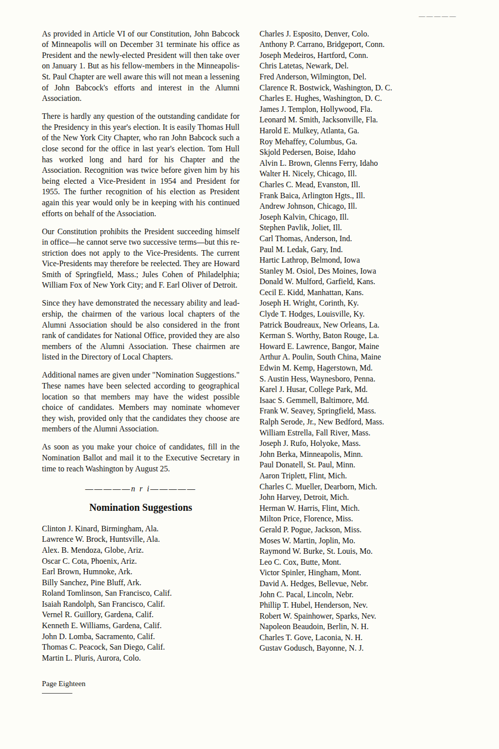—————
As provided in Article VI of our Constitution, John Babcock of Minneapolis will on December 31 terminate his office as President and the newly-elected President will then take over on January 1. But as his fellow-members in the Minneapolis-St. Paul Chapter are well aware this will not mean a lessening of John Babcock's efforts and interest in the Alumni Association.
There is hardly any question of the outstanding candidate for the Presidency in this year's election. It is easily Thomas Hull of the New York City Chapter, who ran John Babcock such a close second for the office in last year's election. Tom Hull has worked long and hard for his Chapter and the Association. Recognition was twice before given him by his being elected a Vice-President in 1954 and President for 1955. The further recognition of his election as President again this year would only be in keeping with his continued efforts on behalf of the Association.
Our Constitution prohibits the President succeeding himself in office—he cannot serve two successive terms—but this restriction does not apply to the Vice-Presidents. The current Vice-Presidents may therefore be reelected. They are Howard Smith of Springfield, Mass.; Jules Cohen of Philadelphia; William Fox of New York City; and F. Earl Oliver of Detroit.
Since they have demonstrated the necessary ability and leadership, the chairmen of the various local chapters of the Alumni Association should be also considered in the front rank of candidates for National Office, provided they are also members of the Alumni Association. These chairmen are listed in the Directory of Local Chapters.
Additional names are given under "Nomination Suggestions." These names have been selected according to geographical location so that members may have the widest possible choice of candidates. Members may nominate whomever they wish, provided only that the candidates they choose are members of the Alumni Association.
As soon as you make your choice of candidates, fill in the Nomination Ballot and mail it to the Executive Secretary in time to reach Washington by August 25.
—————n r i—————
Nomination Suggestions
Clinton J. Kinard, Birmingham, Ala.
Lawrence W. Brock, Huntsville, Ala.
Alex. B. Mendoza, Globe, Ariz.
Oscar C. Cota, Phoenix, Ariz.
Earl Brown, Humnoke, Ark.
Billy Sanchez, Pine Bluff, Ark.
Roland Tomlinson, San Francisco, Calif.
Isaiah Randolph, San Francisco, Calif.
Vernel R. Guillory, Gardena, Calif.
Kenneth E. Williams, Gardena, Calif.
John D. Lomba, Sacramento, Calif.
Thomas C. Peacock, San Diego, Calif.
Martin L. Pluris, Aurora, Colo.
Charles J. Esposito, Denver, Colo.
Anthony P. Carrano, Bridgeport, Conn.
Joseph Medeiros, Hartford, Conn.
Chris Latetas, Newark, Del.
Fred Anderson, Wilmington, Del.
Clarence R. Bostwick, Washington, D. C.
Charles E. Hughes, Washington, D. C.
James J. Templon, Hollywood, Fla.
Leonard M. Smith, Jacksonville, Fla.
Harold E. Mulkey, Atlanta, Ga.
Roy Mehaffey, Columbus, Ga.
Skjold Pedersen, Boise, Idaho
Alvin L. Brown, Glenns Ferry, Idaho
Walter H. Nicely, Chicago, Ill.
Charles C. Mead, Evanston, Ill.
Frank Baica, Arlington Hgts., Ill.
Andrew Johnson, Chicago, Ill.
Joseph Kalvin, Chicago, Ill.
Stephen Pavlik, Joliet, Ill.
Carl Thomas, Anderson, Ind.
Paul M. Ledak, Gary, Ind.
Hartic Lathrop, Belmond, Iowa
Stanley M. Osiol, Des Moines, Iowa
Donald W. Mulford, Garfield, Kans.
Cecil E. Kidd, Manhattan, Kans.
Joseph H. Wright, Corinth, Ky.
Clyde T. Hodges, Louisville, Ky.
Patrick Boudreaux, New Orleans, La.
Kerman S. Worthy, Baton Rouge, La.
Howard E. Lawrence, Bangor, Maine
Arthur A. Poulin, South China, Maine
Edwin M. Kemp, Hagerstown, Md.
S. Austin Hess, Waynesboro, Penna.
Karel J. Husar, College Park, Md.
Isaac S. Gemmell, Baltimore, Md.
Frank W. Seavey, Springfield, Mass.
Ralph Serode, Jr., New Bedford, Mass.
William Estrella, Fall River, Mass.
Joseph J. Rufo, Holyoke, Mass.
John Berka, Minneapolis, Minn.
Paul Donatell, St. Paul, Minn.
Aaron Triplett, Flint, Mich.
Charles C. Mueller, Dearborn, Mich.
John Harvey, Detroit, Mich.
Herman W. Harris, Flint, Mich.
Milton Price, Florence, Miss.
Gerald P. Pogue, Jackson, Miss.
Moses W. Martin, Joplin, Mo.
Raymond W. Burke, St. Louis, Mo.
Leo C. Cox, Butte, Mont.
Victor Spinler, Hingham, Mont.
David A. Hedges, Bellevue, Nebr.
John C. Pacal, Lincoln, Nebr.
Phillip T. Hubel, Henderson, Nev.
Robert W. Spainhower, Sparks, Nev.
Napoleon Beaudoin, Berlin, N. H.
Charles T. Gove, Laconia, N. H.
Gustav Godusch, Bayonne, N. J.
Page Eighteen